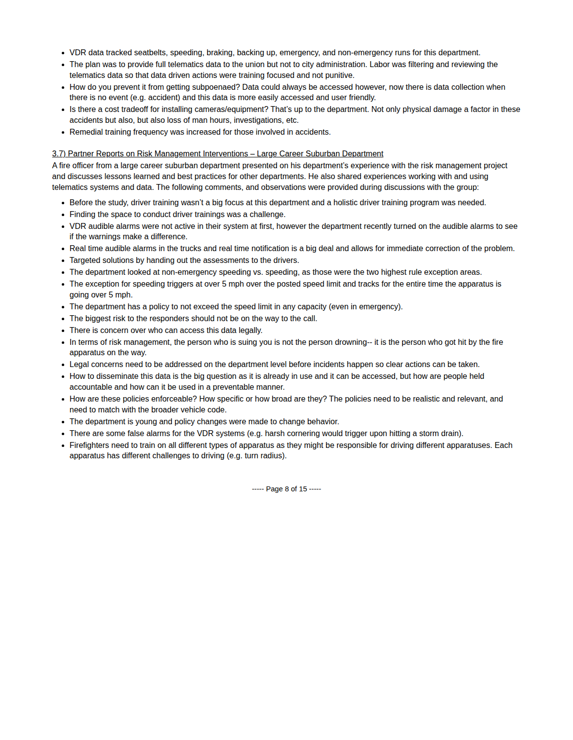VDR data tracked seatbelts, speeding, braking, backing up, emergency, and non-emergency runs for this department.
The plan was to provide full telematics data to the union but not to city administration. Labor was filtering and reviewing the telematics data so that data driven actions were training focused and not punitive.
How do you prevent it from getting subpoenaed? Data could always be accessed however, now there is data collection when there is no event (e.g. accident) and this data is more easily accessed and user friendly.
Is there a cost tradeoff for installing cameras/equipment? That’s up to the department. Not only physical damage a factor in these accidents but also, but also loss of man hours, investigations, etc.
Remedial training frequency was increased for those involved in accidents.
3.7) Partner Reports on Risk Management Interventions – Large Career Suburban Department
A fire officer from a large career suburban department presented on his department’s experience with the risk management project and discusses lessons learned and best practices for other departments. He also shared experiences working with and using telematics systems and data. The following comments, and observations were provided during discussions with the group:
Before the study, driver training wasn’t a big focus at this department and a holistic driver training program was needed.
Finding the space to conduct driver trainings was a challenge.
VDR audible alarms were not active in their system at first, however the department recently turned on the audible alarms to see if the warnings make a difference.
Real time audible alarms in the trucks and real time notification is a big deal and allows for immediate correction of the problem.
Targeted solutions by handing out the assessments to the drivers.
The department looked at non-emergency speeding vs. speeding, as those were the two highest rule exception areas.
The exception for speeding triggers at over 5 mph over the posted speed limit and tracks for the entire time the apparatus is going over 5 mph.
The department has a policy to not exceed the speed limit in any capacity (even in emergency).
The biggest risk to the responders should not be on the way to the call.
There is concern over who can access this data legally.
In terms of risk management, the person who is suing you is not the person drowning-- it is the person who got hit by the fire apparatus on the way.
Legal concerns need to be addressed on the department level before incidents happen so clear actions can be taken.
How to disseminate this data is the big question as it is already in use and it can be accessed, but how are people held accountable and how can it be used in a preventable manner.
How are these policies enforceable? How specific or how broad are they? The policies need to be realistic and relevant, and need to match with the broader vehicle code.
The department is young and policy changes were made to change behavior.
There are some false alarms for the VDR systems (e.g. harsh cornering would trigger upon hitting a storm drain).
Firefighters need to train on all different types of apparatus as they might be responsible for driving different apparatuses. Each apparatus has different challenges to driving (e.g. turn radius).
----- Page 8 of 15 -----